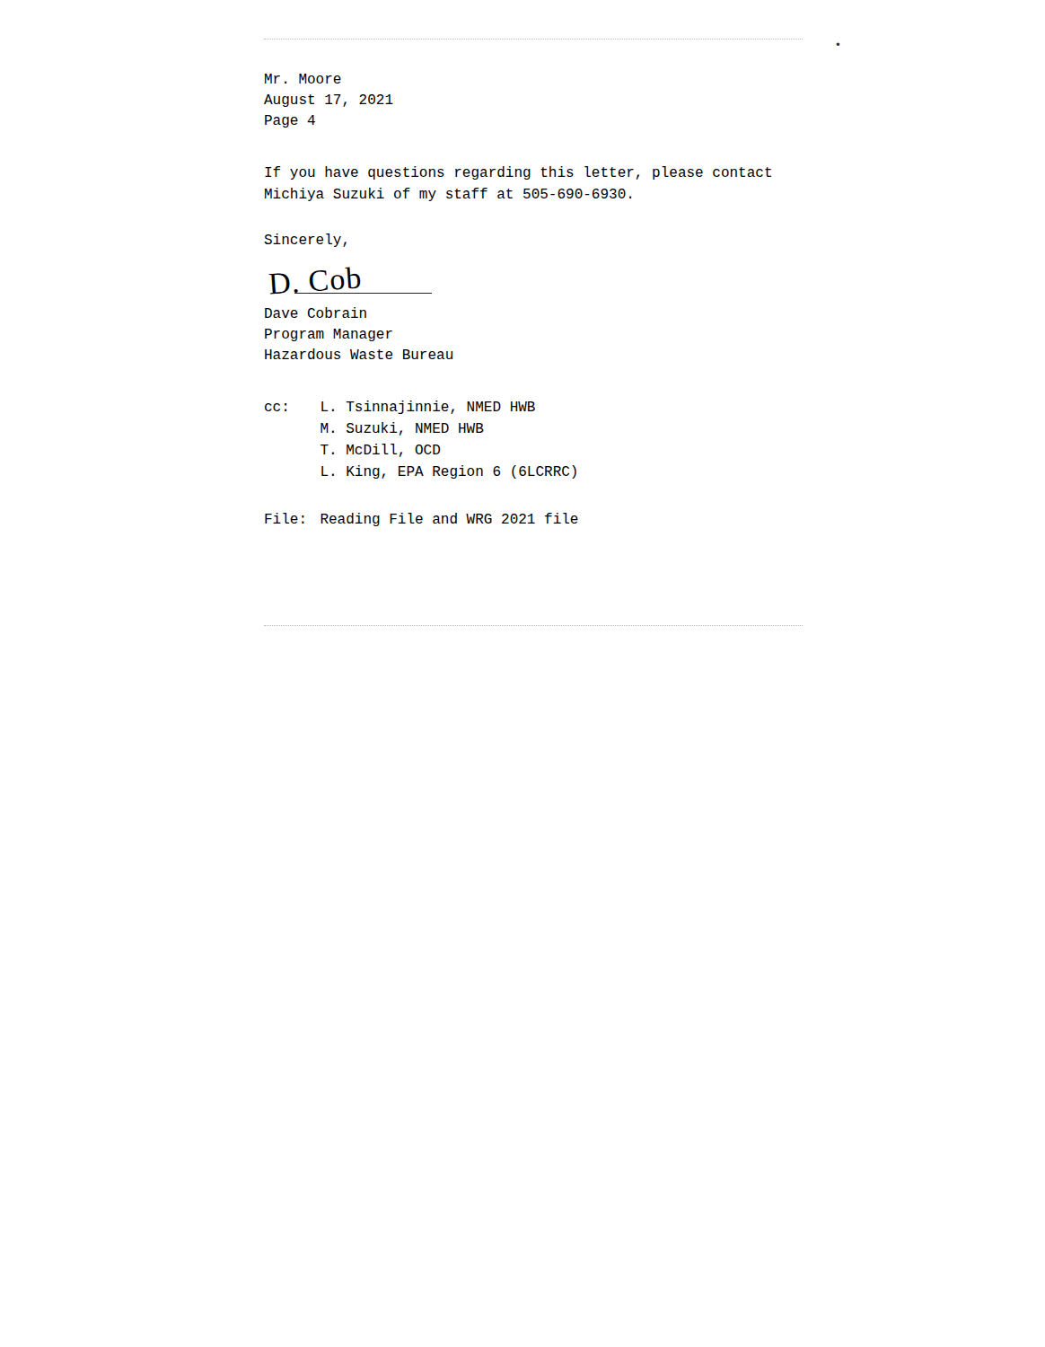•
Mr. Moore
August 17, 2021
Page 4
If you have questions regarding this letter, please contact Michiya Suzuki of my staff at 505-690-6930.
Sincerely,
D. Cob
Dave Cobrain
Program Manager
Hazardous Waste Bureau
cc:
L. Tsinnajinnie, NMED HWB
M. Suzuki, NMED HWB
T. McDill, OCD
L. King, EPA Region 6 (6LCRRC)
File:
Reading File and WRG 2021 file